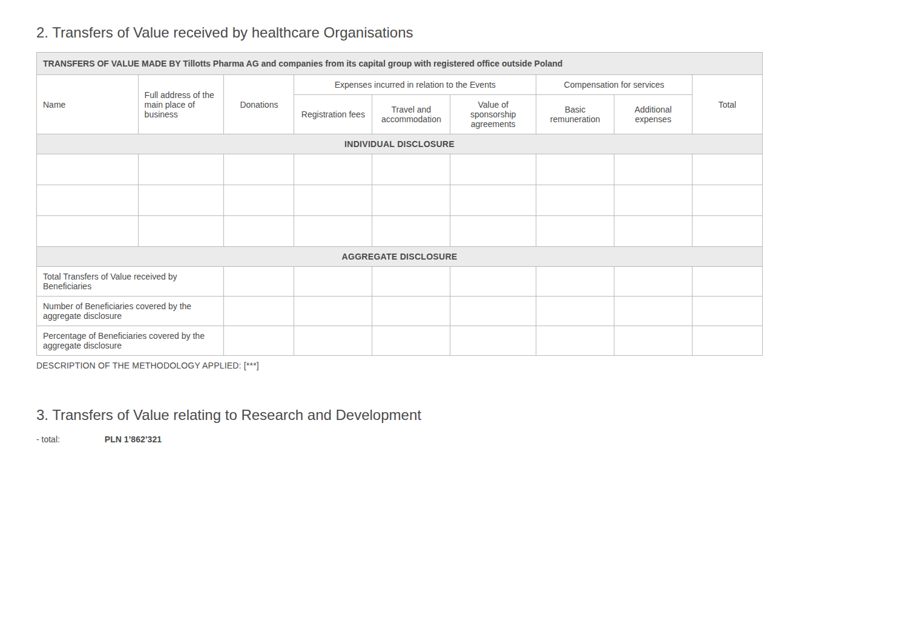2. Transfers of Value received by healthcare Organisations
| TRANSFERS OF VALUE MADE BY Tillotts Pharma AG and companies from its capital group with registered office outside Poland |
| Name | Full address of the main place of business | Donations | Expenses incurred in relation to the Events | Compensation for services | Total |
| Registration fees | Travel and accommo­dation | Value of sponsorship agreements | Basic remuneration | Additional expenses |
| INDIVIDUAL DISCLOSURE |
| AGGREGATE DISCLOSURE |
| Total Transfers of Value received by Beneficiaries | | | | | | | |
| Number of Beneficiaries covered by the aggregate disclosure | | | | | | | |
| Percentage of Beneficiaries covered by the aggregate disclosure | | | | | | | |
DESCRIPTION OF THE METHODOLOGY APPLIED: [***]
3. Transfers of Value relating to Research and Development
- total: PLN 1’862’321